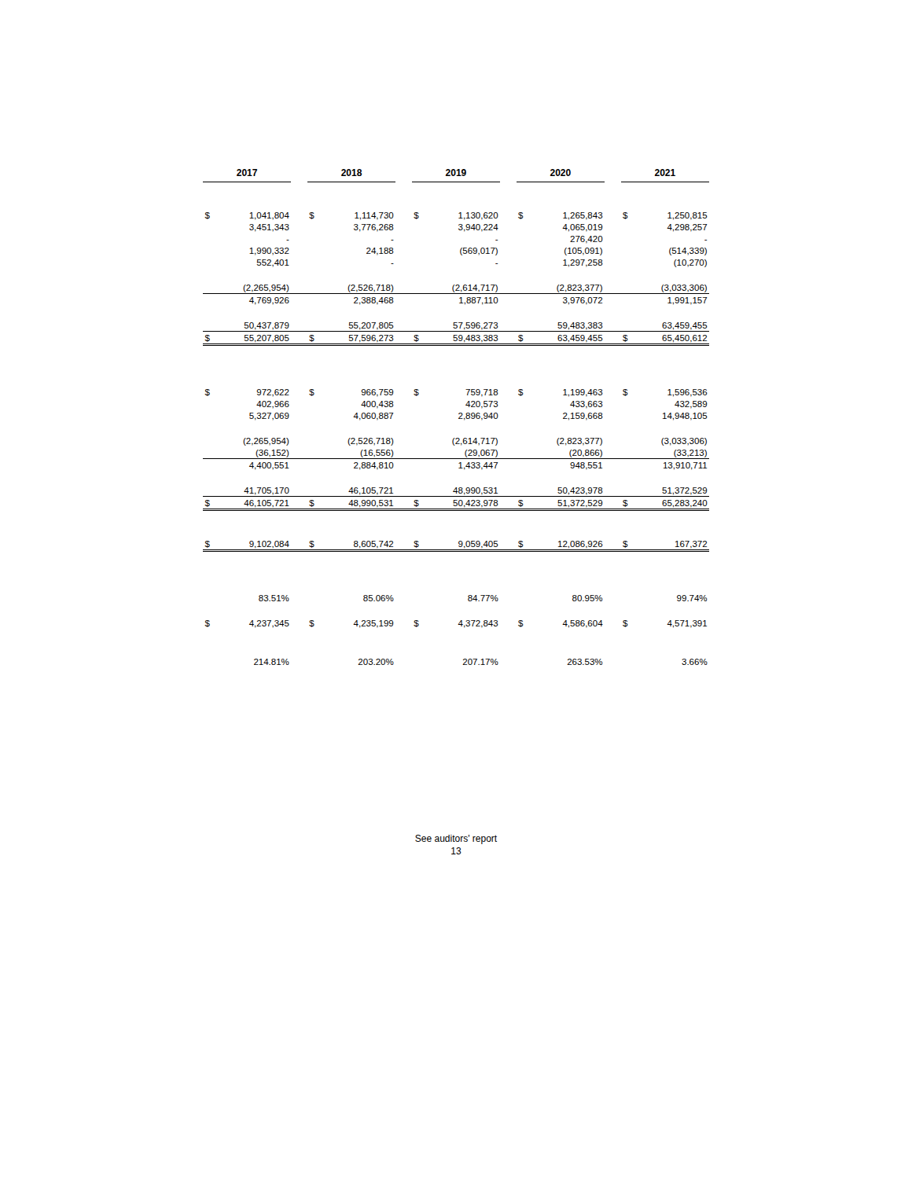| 2017 | | 2018 | | 2019 | | 2020 | | 2021 |
| --- | --- | --- | --- | --- | --- | --- | --- | --- |
| $ | 1,041,804 | | $ | 1,114,730 | | $ | 1,130,620 | | $ | 1,265,843 | | $ | 1,250,815 |
| | 3,451,343 | | | 3,776,268 | | | 3,940,224 | | | 4,065,019 | | | 4,298,257 |
| | - | | | - | | | - | | | 276,420 | | | - |
| | 1,990,332 | | | 24,188 | | | (569,017) | | | (105,091) | | | (514,339) |
| | 552,401 | | | - | | | - | | | 1,297,258 | | | (10,270) |
| | (2,265,954) | | | (2,526,718) | | | (2,614,717) | | | (2,823,377) | | | (3,033,306) |
| | 4,769,926 | | | 2,388,468 | | | 1,887,110 | | | 3,976,072 | | | 1,991,157 |
| | 50,437,879 | | | 55,207,805 | | | 57,596,273 | | | 59,483,383 | | | 63,459,455 |
| $ | 55,207,805 | | $ | 57,596,273 | | $ | 59,483,383 | | $ | 63,459,455 | | $ | 65,450,612 |
| $ | 972,622 | | $ | 966,759 | | $ | 759,718 | | $ | 1,199,463 | | $ | 1,596,536 |
| | 402,966 | | | 400,438 | | | 420,573 | | | 433,663 | | | 432,589 |
| | 5,327,069 | | | 4,060,887 | | | 2,896,940 | | | 2,159,668 | | | 14,948,105 |
| | (2,265,954) | | | (2,526,718) | | | (2,614,717) | | | (2,823,377) | | | (3,033,306) |
| | (36,152) | | | (16,556) | | | (29,067) | | | (20,866) | | | (33,213) |
| | 4,400,551 | | | 2,884,810 | | | 1,433,447 | | | 948,551 | | | 13,910,711 |
| | 41,705,170 | | | 46,105,721 | | | 48,990,531 | | | 50,423,978 | | | 51,372,529 |
| $ | 46,105,721 | | $ | 48,990,531 | | $ | 50,423,978 | | $ | 51,372,529 | | $ | 65,283,240 |
| $ | 9,102,084 | | $ | 8,605,742 | | $ | 9,059,405 | | $ | 12,086,926 | | $ | 167,372 |
| | 83.51% | | | 85.06% | | | 84.77% | | | 80.95% | | | 99.74% |
| $ | 4,237,345 | | $ | 4,235,199 | | $ | 4,372,843 | | $ | 4,586,604 | | $ | 4,571,391 |
| | 214.81% | | | 203.20% | | | 207.17% | | | 263.53% | | | 3.66% |
See auditors' report
13